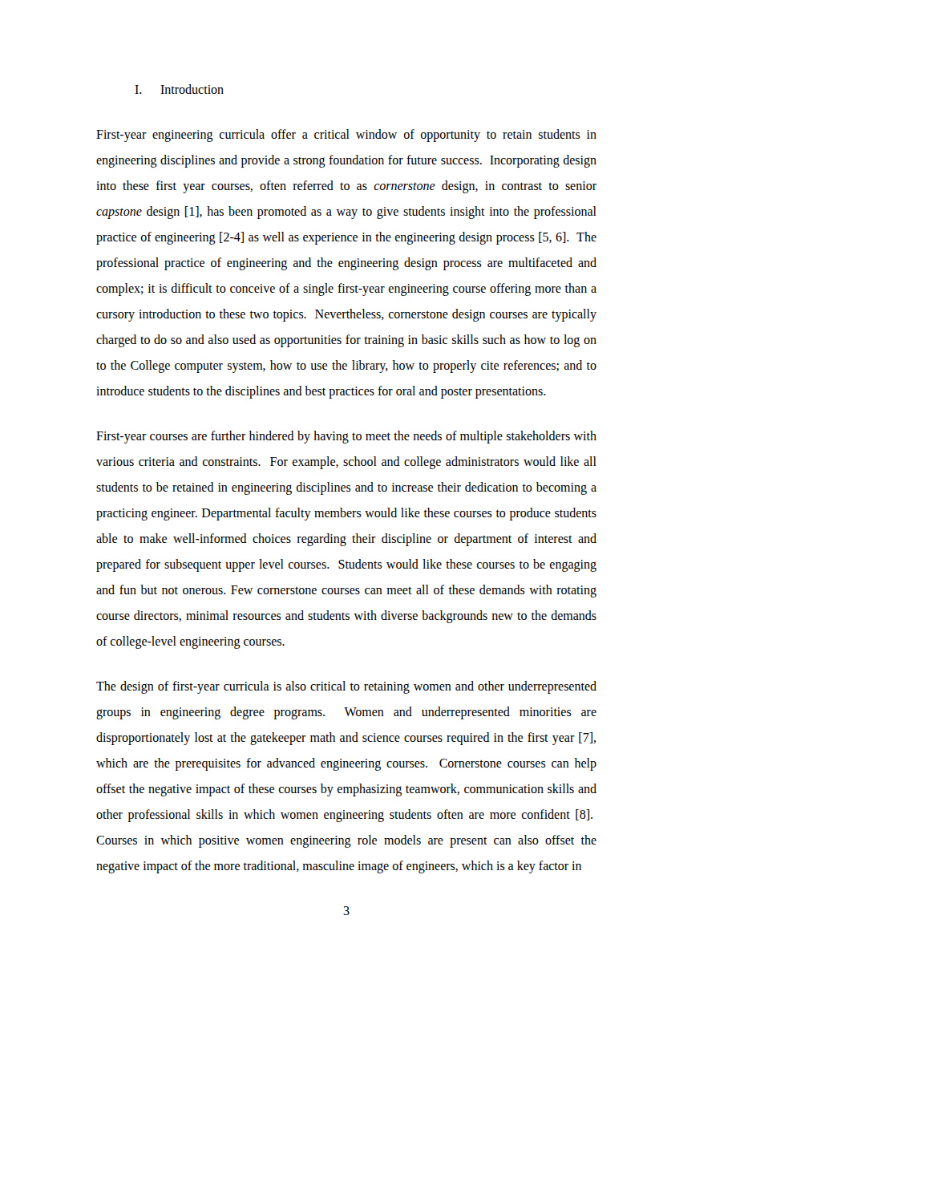I. Introduction
First-year engineering curricula offer a critical window of opportunity to retain students in engineering disciplines and provide a strong foundation for future success. Incorporating design into these first year courses, often referred to as cornerstone design, in contrast to senior capstone design [1], has been promoted as a way to give students insight into the professional practice of engineering [2-4] as well as experience in the engineering design process [5, 6]. The professional practice of engineering and the engineering design process are multifaceted and complex; it is difficult to conceive of a single first-year engineering course offering more than a cursory introduction to these two topics. Nevertheless, cornerstone design courses are typically charged to do so and also used as opportunities for training in basic skills such as how to log on to the College computer system, how to use the library, how to properly cite references; and to introduce students to the disciplines and best practices for oral and poster presentations.
First-year courses are further hindered by having to meet the needs of multiple stakeholders with various criteria and constraints. For example, school and college administrators would like all students to be retained in engineering disciplines and to increase their dedication to becoming a practicing engineer. Departmental faculty members would like these courses to produce students able to make well-informed choices regarding their discipline or department of interest and prepared for subsequent upper level courses. Students would like these courses to be engaging and fun but not onerous. Few cornerstone courses can meet all of these demands with rotating course directors, minimal resources and students with diverse backgrounds new to the demands of college-level engineering courses.
The design of first-year curricula is also critical to retaining women and other underrepresented groups in engineering degree programs. Women and underrepresented minorities are disproportionately lost at the gatekeeper math and science courses required in the first year [7], which are the prerequisites for advanced engineering courses. Cornerstone courses can help offset the negative impact of these courses by emphasizing teamwork, communication skills and other professional skills in which women engineering students often are more confident [8]. Courses in which positive women engineering role models are present can also offset the negative impact of the more traditional, masculine image of engineers, which is a key factor in
3